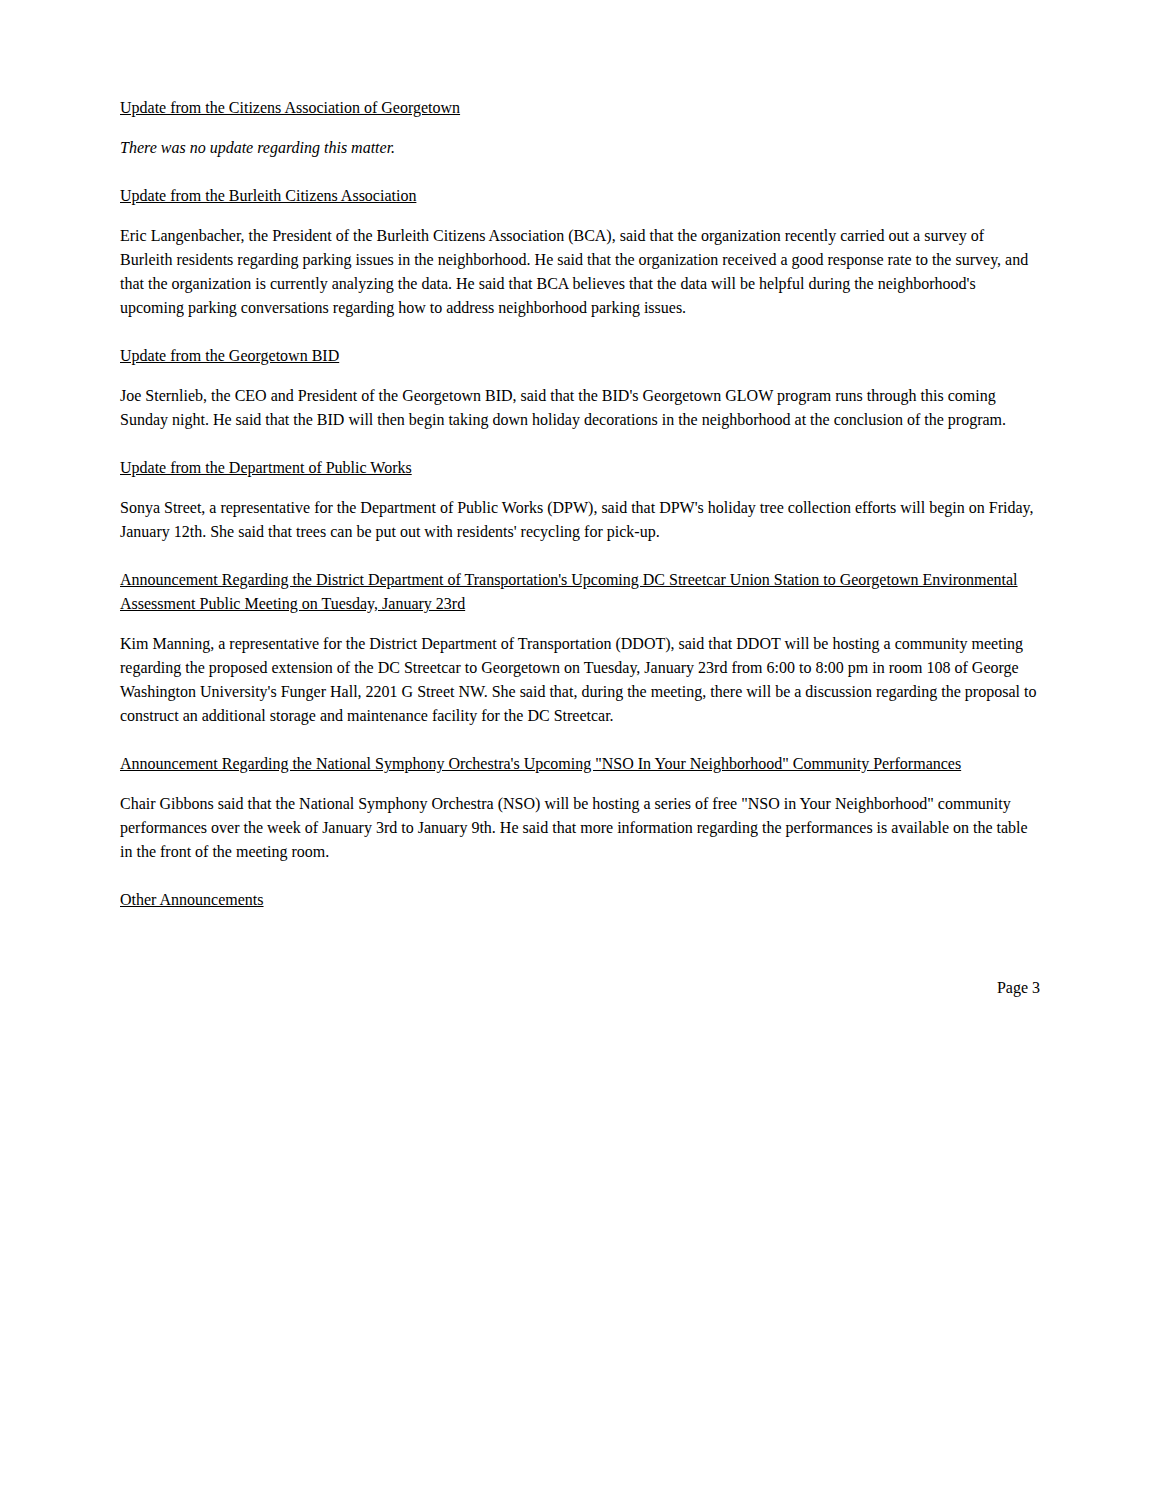Update from the Citizens Association of Georgetown
There was no update regarding this matter.
Update from the Burleith Citizens Association
Eric Langenbacher, the President of the Burleith Citizens Association (BCA), said that the organization recently carried out a survey of Burleith residents regarding parking issues in the neighborhood. He said that the organization received a good response rate to the survey, and that the organization is currently analyzing the data. He said that BCA believes that the data will be helpful during the neighborhood's upcoming parking conversations regarding how to address neighborhood parking issues.
Update from the Georgetown BID
Joe Sternlieb, the CEO and President of the Georgetown BID, said that the BID's Georgetown GLOW program runs through this coming Sunday night. He said that the BID will then begin taking down holiday decorations in the neighborhood at the conclusion of the program.
Update from the Department of Public Works
Sonya Street, a representative for the Department of Public Works (DPW), said that DPW's holiday tree collection efforts will begin on Friday, January 12th. She said that trees can be put out with residents' recycling for pick-up.
Announcement Regarding the District Department of Transportation's Upcoming DC Streetcar Union Station to Georgetown Environmental Assessment Public Meeting on Tuesday, January 23rd
Kim Manning, a representative for the District Department of Transportation (DDOT), said that DDOT will be hosting a community meeting regarding the proposed extension of the DC Streetcar to Georgetown on Tuesday, January 23rd from 6:00 to 8:00 pm in room 108 of George Washington University's Funger Hall, 2201 G Street NW. She said that, during the meeting, there will be a discussion regarding the proposal to construct an additional storage and maintenance facility for the DC Streetcar.
Announcement Regarding the National Symphony Orchestra's Upcoming "NSO In Your Neighborhood" Community Performances
Chair Gibbons said that the National Symphony Orchestra (NSO) will be hosting a series of free "NSO in Your Neighborhood" community performances over the week of January 3rd to January 9th. He said that more information regarding the performances is available on the table in the front of the meeting room.
Other Announcements
Page 3